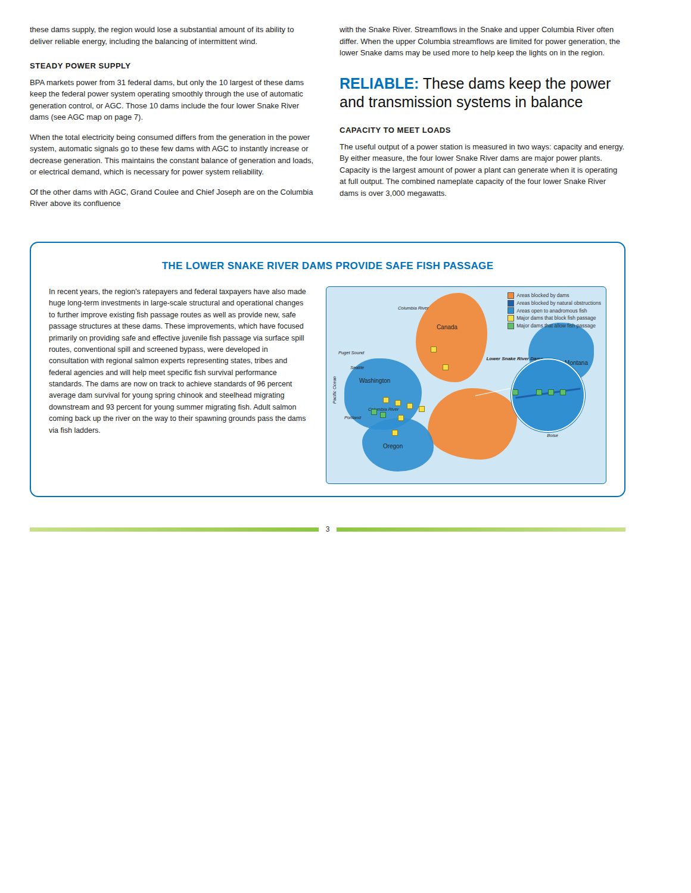these dams supply, the region would lose a substantial amount of its ability to deliver reliable energy, including the balancing of intermittent wind.
Steady power supply
BPA markets power from 31 federal dams, but only the 10 largest of these dams keep the federal power system operating smoothly through the use of automatic generation control, or AGC. Those 10 dams include the four lower Snake River dams (see AGC map on page 7).
When the total electricity being consumed differs from the generation in the power system, automatic signals go to these few dams with AGC to instantly increase or decrease generation. This maintains the constant balance of generation and loads, or electrical demand, which is necessary for power system reliability.
Of the other dams with AGC, Grand Coulee and Chief Joseph are on the Columbia River above its confluence
with the Snake River. Streamflows in the Snake and upper Columbia River often differ. When the upper Columbia streamflows are limited for power generation, the lower Snake dams may be used more to help keep the lights on in the region.
RELIABLE: These dams keep the power and transmission systems in balance
Capacity to meet loads
The useful output of a power station is measured in two ways: capacity and energy. By either measure, the four lower Snake River dams are major power plants. Capacity is the largest amount of power a plant can generate when it is operating at full output. The combined nameplate capacity of the four lower Snake River dams is over 3,000 megawatts.
THE LOWER SNAKE RIVER DAMS PROVIDE SAFE FISH PASSAGE
In recent years, the region's ratepayers and federal taxpayers have also made huge long-term investments in large-scale structural and operational changes to further improve existing fish passage routes as well as provide new, safe passage structures at these dams. These improvements, which have focused primarily on providing safe and effective juvenile fish passage via surface spill routes, conventional spill and screened bypass, were developed in consultation with regional salmon experts representing states, tribes and federal agencies and will help meet specific fish survival performance standards. The dams are now on track to achieve standards of 96 percent average dam survival for young spring chinook and steelhead migrating downstream and 93 percent for young summer migrating fish. Adult salmon coming back up the river on the way to their spawning grounds pass the dams via fish ladders.
Areas blocked by dams
Areas blocked by natural obstructions
Areas open to anadromous fish
Major dams that block fish passage
Major dams that allow fish passage
Canada Washington Oregon Idaho Montana Snake River Columbia River Columbia River Puget Sound Seattle Portland Boise Pacific Ocean Lower Snake River Dams
3